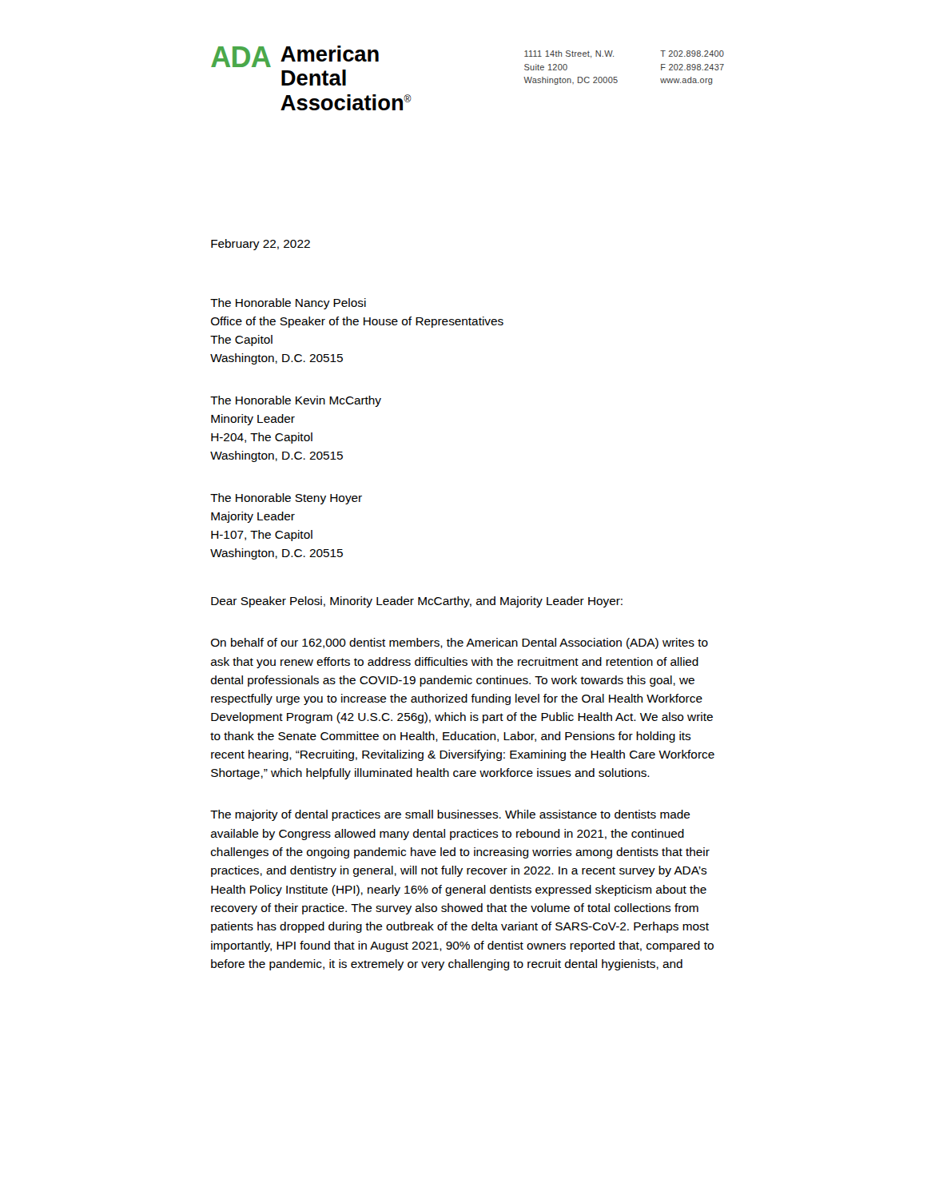ADA
American
Dental
Association®
1111 14th Street, N.W.
Suite 1200
Washington, DC 20005
T 202.898.2400
F 202.898.2437
www.ada.org
February 22, 2022
The Honorable Nancy Pelosi
Office of the Speaker of the House of Representatives
The Capitol
Washington, D.C. 20515
The Honorable Kevin McCarthy
Minority Leader
H-204, The Capitol
Washington, D.C. 20515
The Honorable Steny Hoyer
Majority Leader
H-107, The Capitol
Washington, D.C. 20515
Dear Speaker Pelosi, Minority Leader McCarthy, and Majority Leader Hoyer:
On behalf of our 162,000 dentist members, the American Dental Association (ADA) writes to ask that you renew efforts to address difficulties with the recruitment and retention of allied dental professionals as the COVID-19 pandemic continues. To work towards this goal, we respectfully urge you to increase the authorized funding level for the Oral Health Workforce Development Program (42 U.S.C. 256g), which is part of the Public Health Act. We also write to thank the Senate Committee on Health, Education, Labor, and Pensions for holding its recent hearing, “Recruiting, Revitalizing & Diversifying: Examining the Health Care Workforce Shortage,” which helpfully illuminated health care workforce issues and solutions.
The majority of dental practices are small businesses. While assistance to dentists made available by Congress allowed many dental practices to rebound in 2021, the continued challenges of the ongoing pandemic have led to increasing worries among dentists that their practices, and dentistry in general, will not fully recover in 2022. In a recent survey by ADA’s Health Policy Institute (HPI), nearly 16% of general dentists expressed skepticism about the recovery of their practice. The survey also showed that the volume of total collections from patients has dropped during the outbreak of the delta variant of SARS-CoV-2. Perhaps most importantly, HPI found that in August 2021, 90% of dentist owners reported that, compared to before the pandemic, it is extremely or very challenging to recruit dental hygienists, and